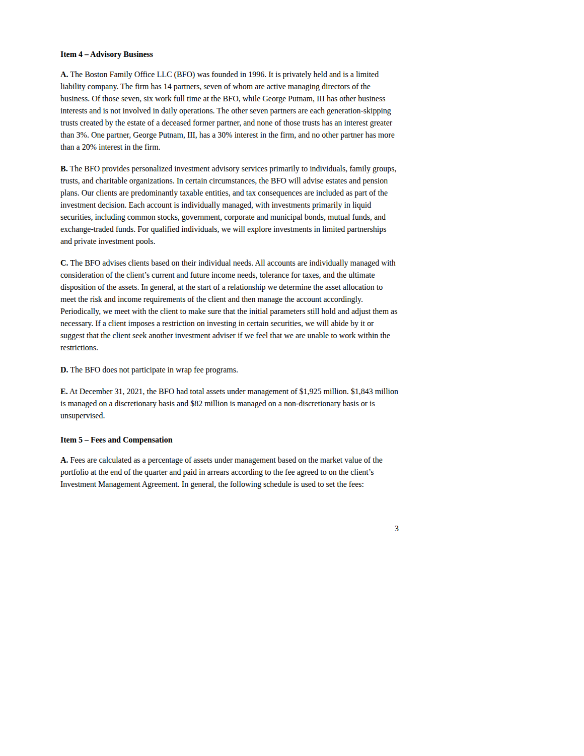Item 4 – Advisory Business
A. The Boston Family Office LLC (BFO) was founded in 1996. It is privately held and is a limited liability company. The firm has 14 partners, seven of whom are active managing directors of the business. Of those seven, six work full time at the BFO, while George Putnam, III has other business interests and is not involved in daily operations. The other seven partners are each generation-skipping trusts created by the estate of a deceased former partner, and none of those trusts has an interest greater than 3%. One partner, George Putnam, III, has a 30% interest in the firm, and no other partner has more than a 20% interest in the firm.
B. The BFO provides personalized investment advisory services primarily to individuals, family groups, trusts, and charitable organizations. In certain circumstances, the BFO will advise estates and pension plans. Our clients are predominantly taxable entities, and tax consequences are included as part of the investment decision. Each account is individually managed, with investments primarily in liquid securities, including common stocks, government, corporate and municipal bonds, mutual funds, and exchange-traded funds. For qualified individuals, we will explore investments in limited partnerships and private investment pools.
C. The BFO advises clients based on their individual needs. All accounts are individually managed with consideration of the client’s current and future income needs, tolerance for taxes, and the ultimate disposition of the assets. In general, at the start of a relationship we determine the asset allocation to meet the risk and income requirements of the client and then manage the account accordingly. Periodically, we meet with the client to make sure that the initial parameters still hold and adjust them as necessary. If a client imposes a restriction on investing in certain securities, we will abide by it or suggest that the client seek another investment adviser if we feel that we are unable to work within the restrictions.
D. The BFO does not participate in wrap fee programs.
E. At December 31, 2021, the BFO had total assets under management of $1,925 million. $1,843 million is managed on a discretionary basis and $82 million is managed on a non-discretionary basis or is unsupervised.
Item 5 – Fees and Compensation
A. Fees are calculated as a percentage of assets under management based on the market value of the portfolio at the end of the quarter and paid in arrears according to the fee agreed to on the client’s Investment Management Agreement. In general, the following schedule is used to set the fees:
3